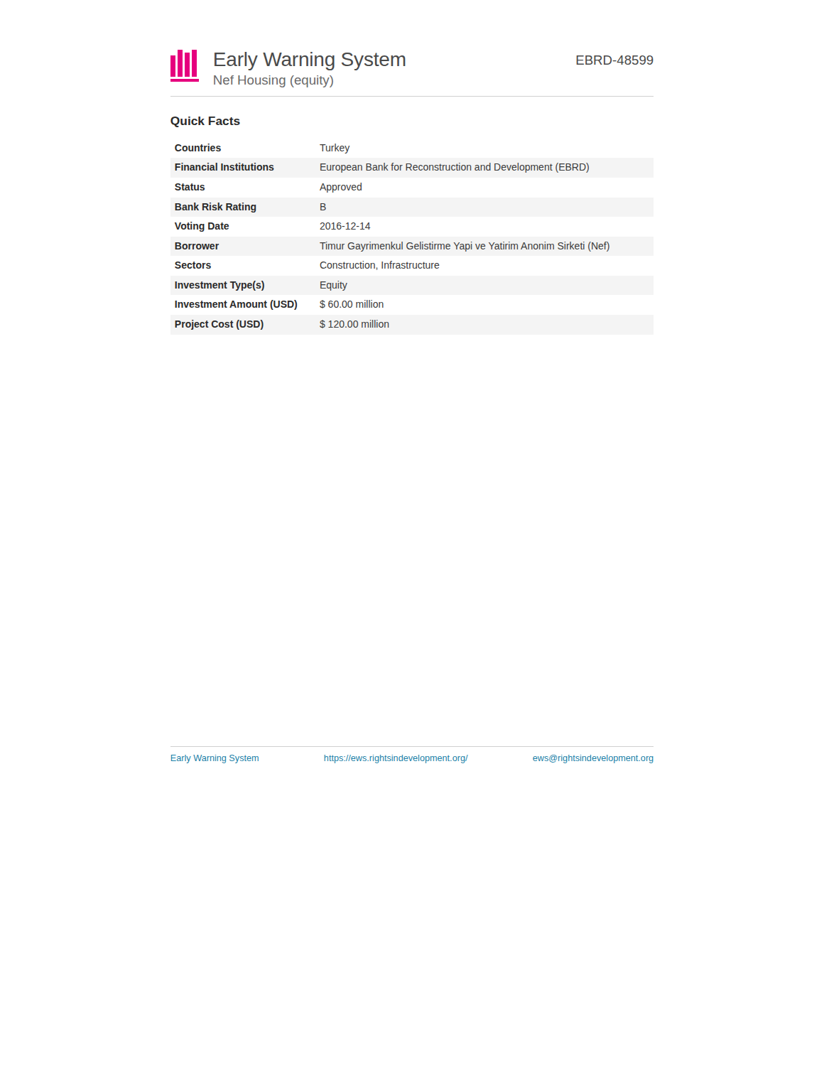Early Warning System
Nef Housing (equity)
EBRD-48599
Quick Facts
| Countries | Turkey |
| Financial Institutions | European Bank for Reconstruction and Development (EBRD) |
| Status | Approved |
| Bank Risk Rating | B |
| Voting Date | 2016-12-14 |
| Borrower | Timur Gayrimenkul Gelistirme Yapi ve Yatirim Anonim Sirketi (Nef) |
| Sectors | Construction, Infrastructure |
| Investment Type(s) | Equity |
| Investment Amount (USD) | $ 60.00 million |
| Project Cost (USD) | $ 120.00 million |
Early Warning System https://ews.rightsindevelopment.org/ ews@rightsindevelopment.org